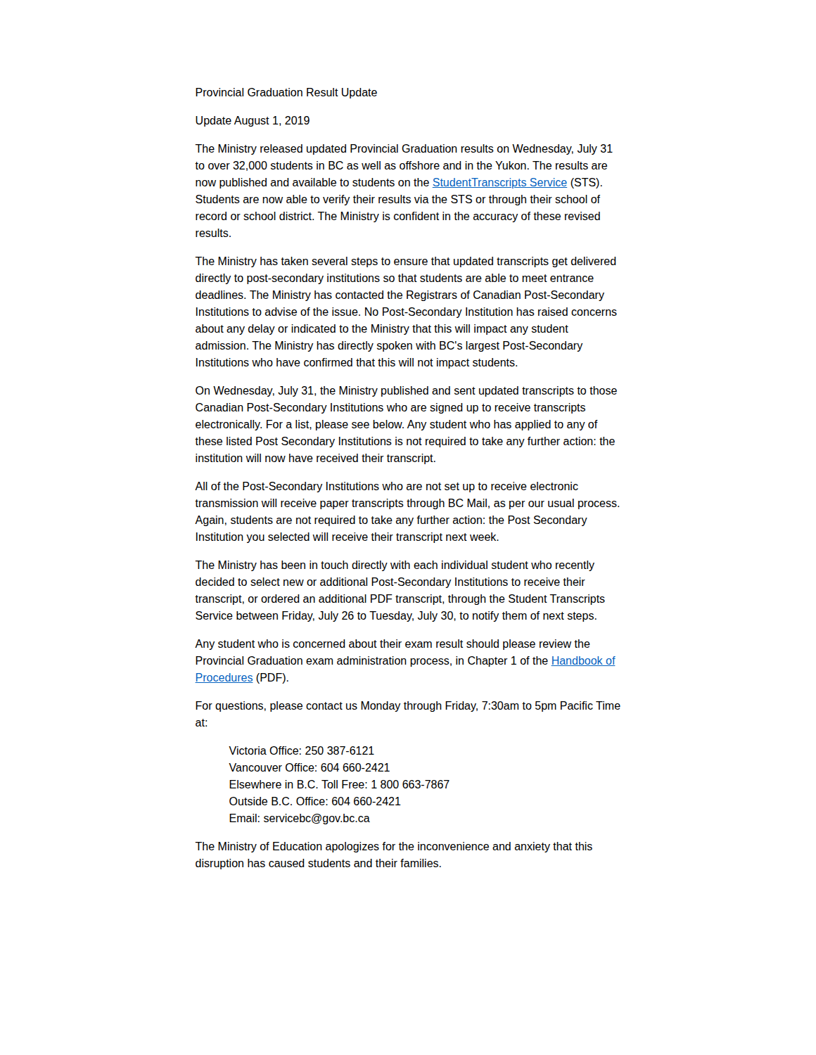Provincial Graduation Result Update
Update August 1, 2019
The Ministry released updated Provincial Graduation results on Wednesday, July 31 to over 32,000 students in BC as well as offshore and in the Yukon. The results are now published and available to students on the StudentTranscripts Service (STS). Students are now able to verify their results via the STS or through their school of record or school district. The Ministry is confident in the accuracy of these revised results.
The Ministry has taken several steps to ensure that updated transcripts get delivered directly to post-secondary institutions so that students are able to meet entrance deadlines. The Ministry has contacted the Registrars of Canadian Post-Secondary Institutions to advise of the issue. No Post-Secondary Institution has raised concerns about any delay or indicated to the Ministry that this will impact any student admission. The Ministry has directly spoken with BC's largest Post-Secondary Institutions who have confirmed that this will not impact students.
On Wednesday, July 31, the Ministry published and sent updated transcripts to those Canadian Post-Secondary Institutions who are signed up to receive transcripts electronically. For a list, please see below. Any student who has applied to any of these listed Post Secondary Institutions is not required to take any further action: the institution will now have received their transcript.
All of the Post-Secondary Institutions who are not set up to receive electronic transmission will receive paper transcripts through BC Mail, as per our usual process. Again, students are not required to take any further action: the Post Secondary Institution you selected will receive their transcript next week.
The Ministry has been in touch directly with each individual student who recently decided to select new or additional Post-Secondary Institutions to receive their transcript, or ordered an additional PDF transcript, through the Student Transcripts Service between Friday, July 26 to Tuesday, July 30, to notify them of next steps.
Any student who is concerned about their exam result should please review the Provincial Graduation exam administration process, in Chapter 1 of the Handbook of Procedures (PDF).
For questions, please contact us Monday through Friday, 7:30am to 5pm Pacific Time at:
Victoria Office: 250 387-6121
Vancouver Office: 604 660-2421
Elsewhere in B.C. Toll Free: 1 800 663-7867
Outside B.C. Office: 604 660-2421
Email: servicebc@gov.bc.ca
The Ministry of Education apologizes for the inconvenience and anxiety that this disruption has caused students and their families.